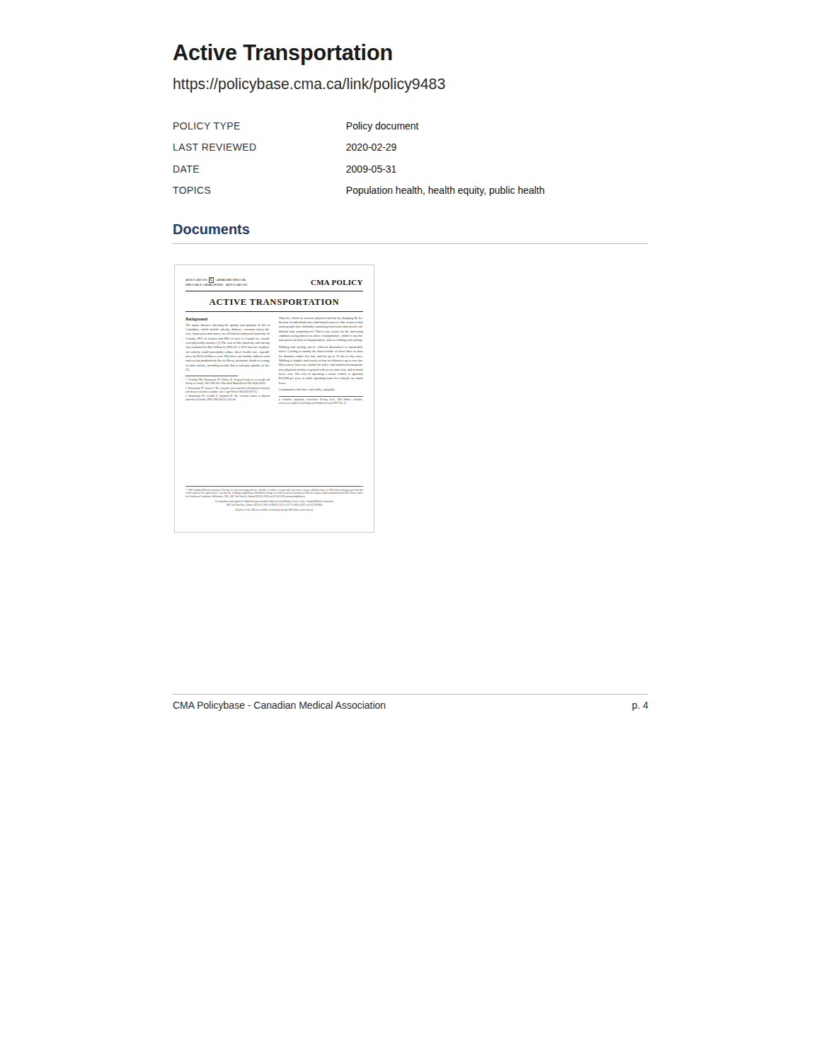Active Transportation
https://policybase.cma.ca/link/policy9483
| Policy type | Policy document |
| Last reviewed | 2020-02-29 |
| Date | 2009-05-31 |
| Topics | Population health, health equity, public health |
Documents
ASSOCIATION C CANADIAN MEDICAL
MÉDICALE CANADIENNE ASSOCIATION
CMA POLICY
ACTIVE TRANSPORTATION
Background
The major diseases affecting the quality and quantity of life of Canadians, which include obesity, diabetes, coronary artery disease, depression and cancer, are all linked to physical inactivity. In Canada, 69% of women and 68% of men in Canada are considered physically inactive.(1) The cost of this inactivity and obesity was estimated at $4.3 billion in 2001.(2) A 10% increase in physical activity could potentially reduce direct health care expenditures by $150 million a year. This does not include indirect costs such as lost productivity due to illness, premature death or a range of other factors, including mental illness and poor quality of life.(3)
1. Tremblay MS, Katzmarzyk PT, Willms JD. Temporal trends in overweight and obesity in Canada, 1981-1996. Int J Obes Relat Metab Disord 2002;26(4):538-43.
2. Katzmarzyk PT, Janssen I. The economic costs associated with physical inactivity and obesity in Canada: an update. Can J Appl Physiol 2004;29(1):90-115.
3. Katzmarzyk PT, Gledhill N, Shephard RJ. The economic burden of physical inactivity in Canada. CMAJ 2000;163(11):1435-40.
Thus far, efforts to increase physical activity by changing the behaviour of individuals have had limited success. One reason is that many people have difficulty sustaining behaviours that involve additional time commitments. That is one reason for the increasing emphasis being placed on active transportation, which is any human-powered form of transportation, such as walking and cycling.
Walking and cycling can be efficient alternatives to automobile travel. Cycling is usually the fastest mode of travel door to door for distances under five km, and for up to 10 km in city cores. Walking is simpler and nearly as fast for distances up to two km. When travel times are similar for active and motorized transportation, physical activity is gained with no net time lost, and at much lower cost. The cost of operating a motor vehicle is typically $10,000 per year, or while operating costs for a bicycle are much lower.
Communities that have sidewalks, enjoyable
4. Canadian Automobile Association. Driving Costs, 2008 Edition. Available: www.caa.ca/e/pdf/CAA-driving-costs-08.pdf (accessed 2007 Feb. 2).
© 2009 Canadian Medical Association. You may, for your non-commercial use, reproduce, in whole or in part and in any form or means, unlimited copies of CMA Policy Statements provided that credit is given to the original source. Any other use, including republishing, redistribution, storage in a retrieval system or posting on a Web site requires explicit permission from CMA. Please contact the Permissions Coordinator, Publications, CMA, 1867 Alta Vista Dr., Ottawa ON K1G 5W8; fax 613 565-2382; permissions@cma.ca.
Correspondence and requests for additional copies should be addressed to the Member Service Centre, Canadian Medical Association,
1867 Alta Vista Drive, Ottawa, ON, K1G 5W8; tel 888 855-2555 or 613 731-8610 x2307; fax 613 236-8864.
All polices of the CMA are available electronically through CMA Online (www.cma.ca).
CMA Policybase - Canadian Medical Association
p. 4